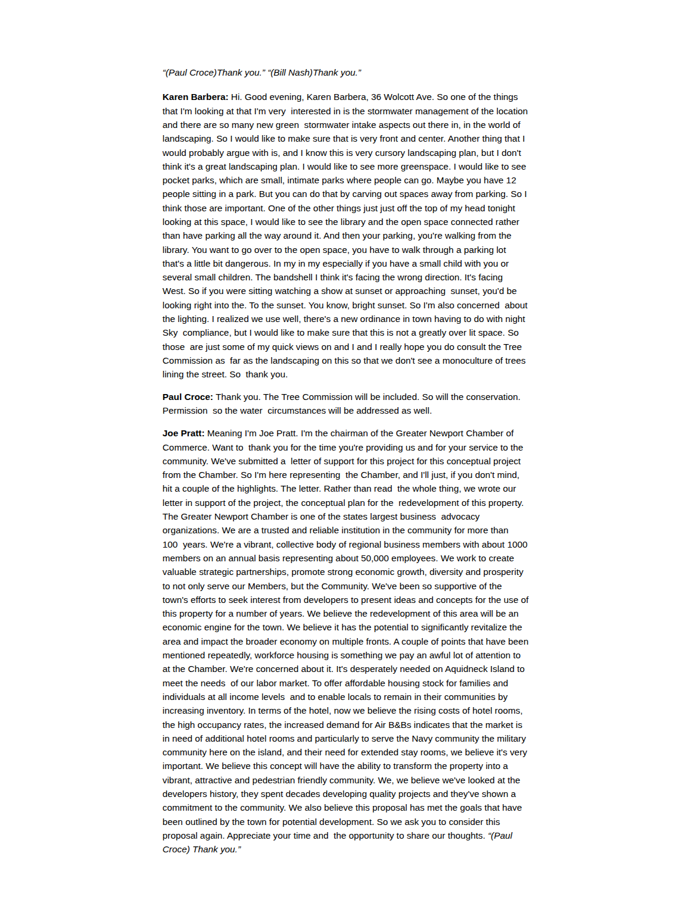“(Paul Croce)Thank you.” “(Bill Nash)Thank you.”
Karen Barbera: Hi. Good evening, Karen Barbera, 36 Wolcott Ave. So one of the things that I'm looking at that I'm very interested in is the stormwater management of the location and there are so many new green stormwater intake aspects out there in, in the world of landscaping. So I would like to make sure that is very front and center. Another thing that I would probably argue with is, and I know this is very cursory landscaping plan, but I don't think it's a great landscaping plan. I would like to see more greenspace. I would like to see pocket parks, which are small, intimate parks where people can go. Maybe you have 12 people sitting in a park. But you can do that by carving out spaces away from parking. So I think those are important. One of the other things just just off the top of my head tonight looking at this space, I would like to see the library and the open space connected rather than have parking all the way around it. And then your parking, you're walking from the library. You want to go over to the open space, you have to walk through a parking lot that's a little bit dangerous. In my in my especially if you have a small child with you or several small children. The bandshell I think it's facing the wrong direction. It's facing West. So if you were sitting watching a show at sunset or approaching sunset, you'd be looking right into the. To the sunset. You know, bright sunset. So I'm also concerned about the lighting. I realized we use well, there's a new ordinance in town having to do with night Sky compliance, but I would like to make sure that this is not a greatly over lit space. So those are just some of my quick views on and I and I really hope you do consult the Tree Commission as far as the landscaping on this so that we don't see a monoculture of trees lining the street. So thank you.
Paul Croce: Thank you. The Tree Commission will be included. So will the conservation. Permission so the water circumstances will be addressed as well.
Joe Pratt: Meaning I'm Joe Pratt. I'm the chairman of the Greater Newport Chamber of Commerce. Want to thank you for the time you're providing us and for your service to the community. We've submitted a letter of support for this project for this conceptual project from the Chamber. So I'm here representing the Chamber, and I'll just, if you don't mind, hit a couple of the highlights. The letter. Rather than read the whole thing, we wrote our letter in support of the project, the conceptual plan for the redevelopment of this property. The Greater Newport Chamber is one of the states largest business advocacy organizations. We are a trusted and reliable institution in the community for more than 100 years. We're a vibrant, collective body of regional business members with about 1000 members on an annual basis representing about 50,000 employees. We work to create valuable strategic partnerships, promote strong economic growth, diversity and prosperity to not only serve our Members, but the Community. We've been so supportive of the town's efforts to seek interest from developers to present ideas and concepts for the use of this property for a number of years. We believe the redevelopment of this area will be an economic engine for the town. We believe it has the potential to significantly revitalize the area and impact the broader economy on multiple fronts. A couple of points that have been mentioned repeatedly, workforce housing is something we pay an awful lot of attention to at the Chamber. We're concerned about it. It's desperately needed on Aquidneck Island to meet the needs of our labor market. To offer affordable housing stock for families and individuals at all income levels and to enable locals to remain in their communities by increasing inventory. In terms of the hotel, now we believe the rising costs of hotel rooms, the high occupancy rates, the increased demand for Air B&Bs indicates that the market is in need of additional hotel rooms and particularly to serve the Navy community the military community here on the island, and their need for extended stay rooms, we believe it's very important. We believe this concept will have the ability to transform the property into a vibrant, attractive and pedestrian friendly community. We, we believe we've looked at the developers history, they spent decades developing quality projects and they've shown a commitment to the community. We also believe this proposal has met the goals that have been outlined by the town for potential development. So we ask you to consider this proposal again. Appreciate your time and the opportunity to share our thoughts. “(Paul Croce) Thank you.”